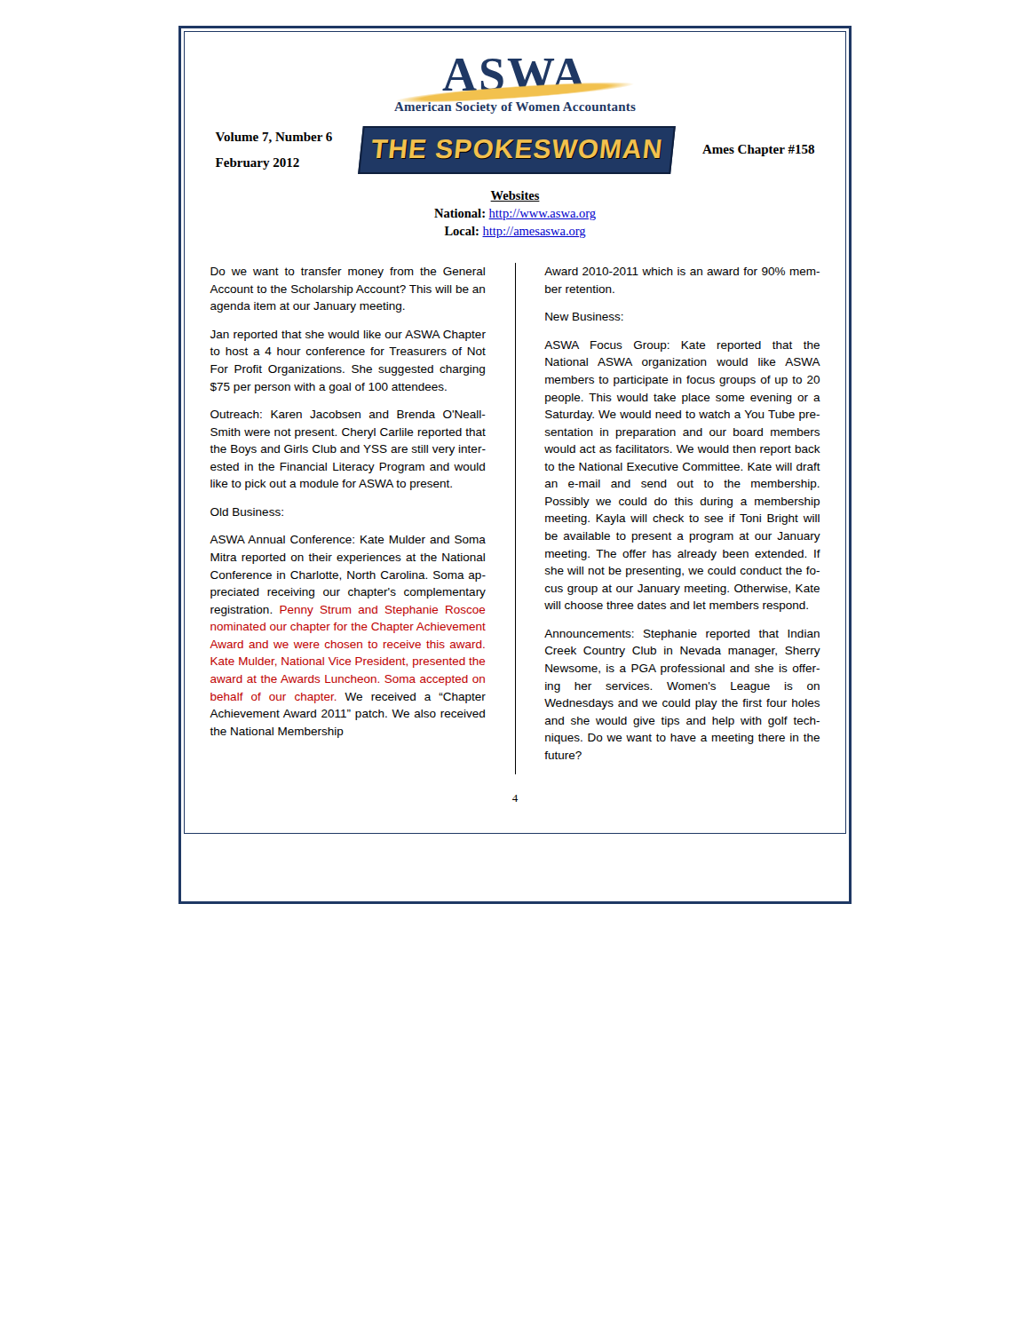ASWA
American Society of Women Accountants
Volume 7, Number 6
February 2012
THE SPOKESWOMAN
Ames Chapter #158
Websites
National: http://www.aswa.org
Local: http://amesaswa.org
Do we want to transfer money from the General Account to the Scholarship Account? This will be an agenda item at our January meeting.
Jan reported that she would like our ASWA Chapter to host a 4 hour conference for Treasurers of Not For Profit Organizations. She suggested charging $75 per person with a goal of 100 attendees.
Outreach: Karen Jacobsen and Brenda O'Neall-Smith were not present. Cheryl Carlile reported that the Boys and Girls Club and YSS are still very interested in the Financial Literacy Program and would like to pick out a module for ASWA to present.
Old Business:
ASWA Annual Conference: Kate Mulder and Soma Mitra reported on their experiences at the National Conference in Charlotte, North Carolina. Soma appreciated receiving our chapter's complementary registration. Penny Strum and Stephanie Roscoe nominated our chapter for the Chapter Achievement Award and we were chosen to receive this award. Kate Mulder, National Vice President, presented the award at the Awards Luncheon. Soma accepted on behalf of our chapter. We received a “Chapter Achievement Award 2011” patch. We also received the National Membership
Award 2010-2011 which is an award for 90% member retention.
New Business:
ASWA Focus Group: Kate reported that the National ASWA organization would like ASWA members to participate in focus groups of up to 20 people. This would take place some evening or a Saturday. We would need to watch a You Tube presentation in preparation and our board members would act as facilitators. We would then report back to the National Executive Committee. Kate will draft an e-mail and send out to the membership. Possibly we could do this during a membership meeting. Kayla will check to see if Toni Bright will be available to present a program at our January meeting. The offer has already been extended. If she will not be presenting, we could conduct the focus group at our January meeting. Otherwise, Kate will choose three dates and let members respond.
Announcements: Stephanie reported that Indian Creek Country Club in Nevada manager, Sherry Newsome, is a PGA professional and she is offering her services. Women's League is on Wednesdays and we could play the first four holes and she would give tips and help with golf techniques. Do we want to have a meeting there in the future?
4